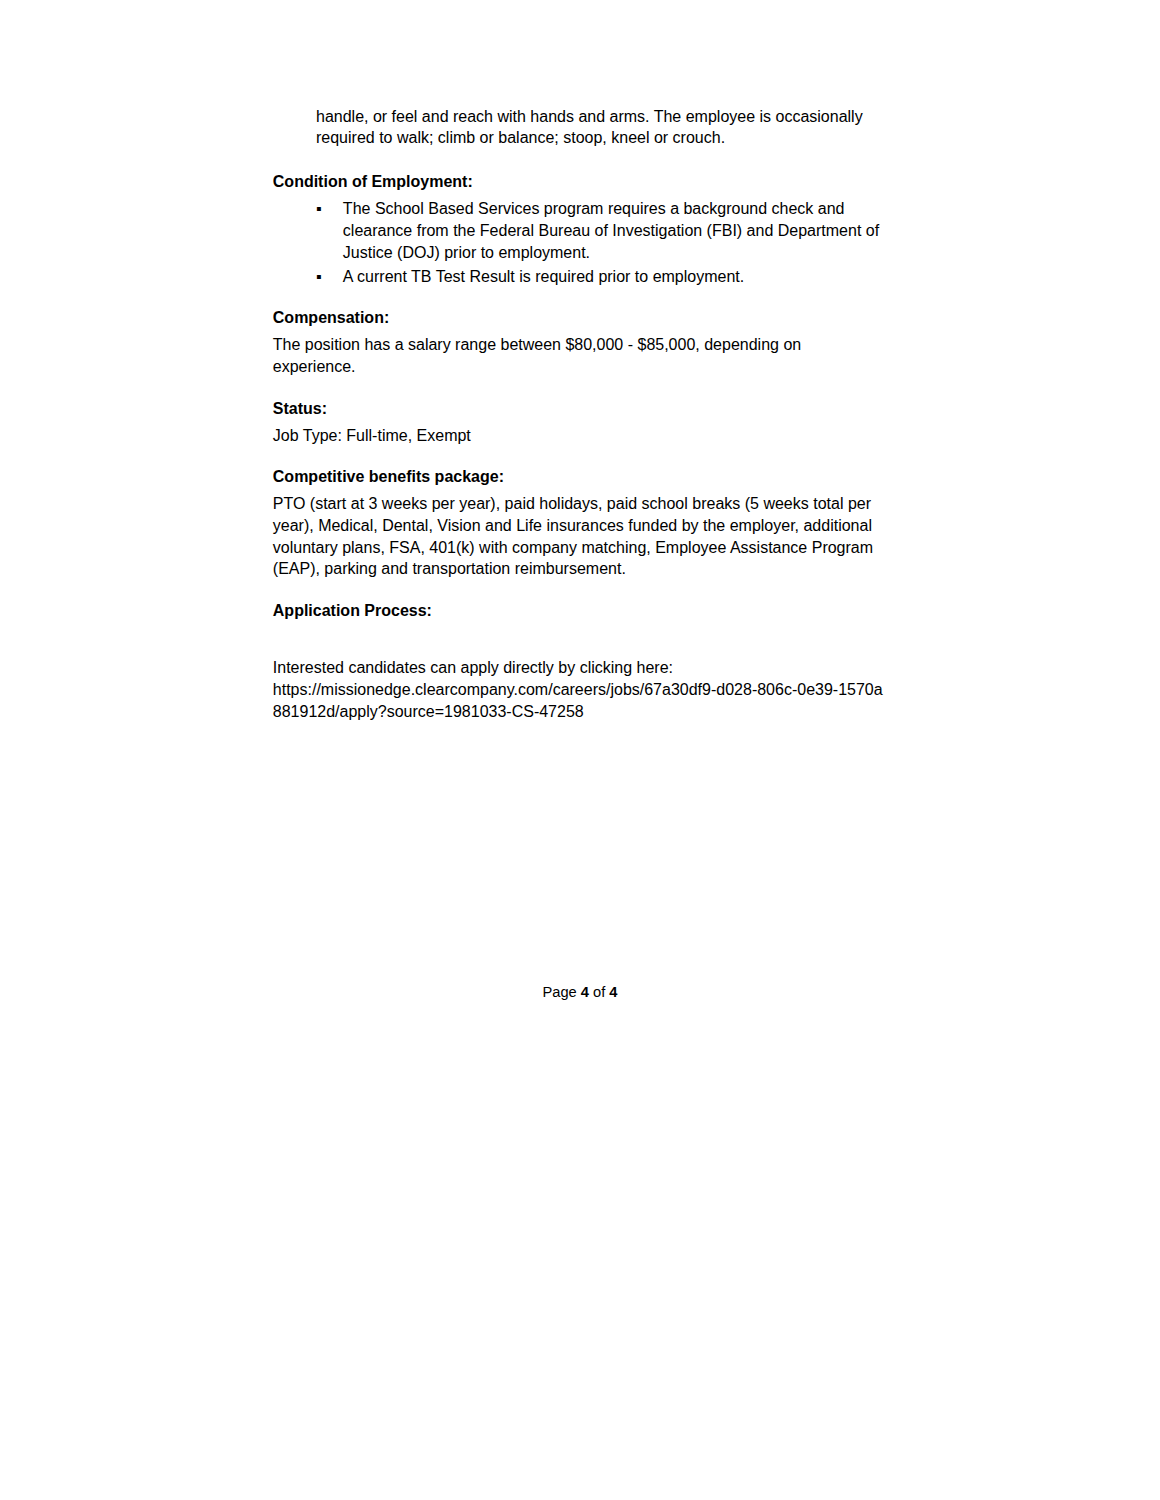handle, or feel and reach with hands and arms. The employee is occasionally required to walk; climb or balance; stoop, kneel or crouch.
Condition of Employment:
The School Based Services program requires a background check and clearance from the Federal Bureau of Investigation (FBI) and Department of Justice (DOJ) prior to employment.
A current TB Test Result is required prior to employment.
Compensation:
The position has a salary range between $80,000 - $85,000, depending on experience.
Status:
Job Type: Full-time, Exempt
Competitive benefits package:
PTO (start at 3 weeks per year), paid holidays, paid school breaks (5 weeks total per year), Medical, Dental, Vision and Life insurances funded by the employer, additional voluntary plans, FSA, 401(k) with company matching, Employee Assistance Program (EAP), parking and transportation reimbursement.
Application Process:
Interested candidates can apply directly by clicking here:
https://missionedge.clearcompany.com/careers/jobs/67a30df9-d028-806c-0e39-1570a881912d/apply?source=1981033-CS-47258
Page 4 of 4